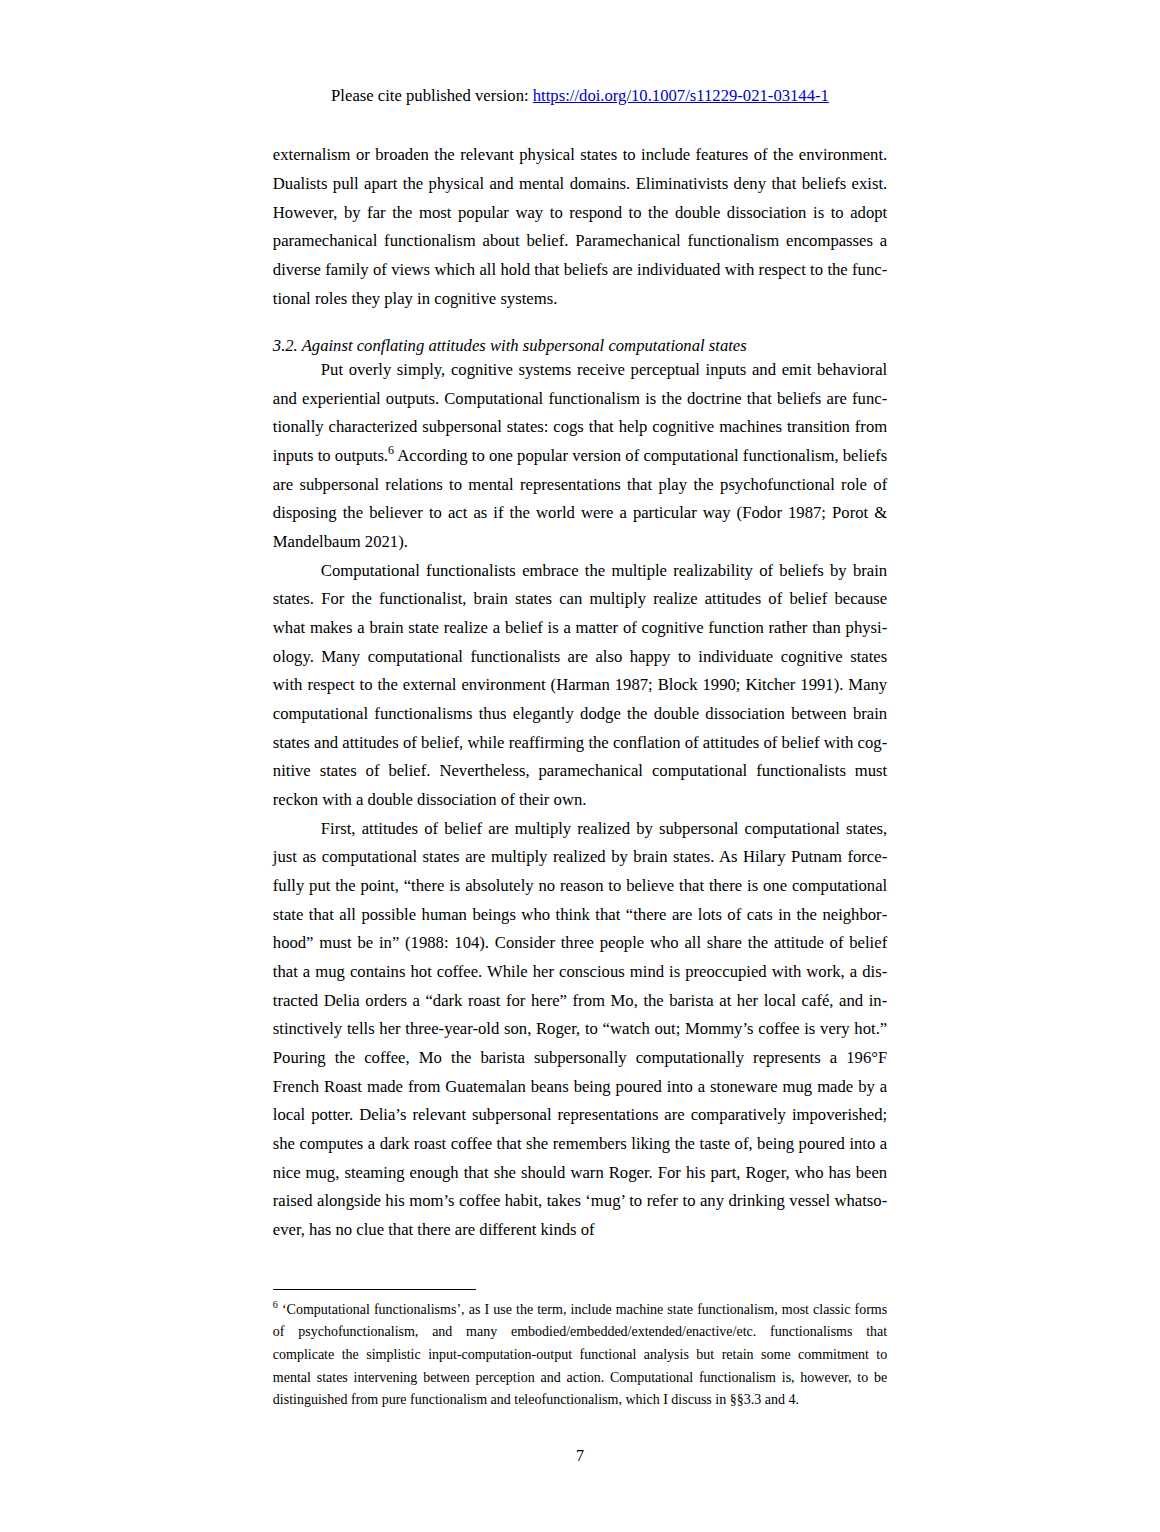Please cite published version: https://doi.org/10.1007/s11229-021-03144-1
externalism or broaden the relevant physical states to include features of the environment. Dualists pull apart the physical and mental domains. Eliminativists deny that beliefs exist. However, by far the most popular way to respond to the double dissociation is to adopt paramechanical functionalism about belief. Paramechanical functionalism encompasses a diverse family of views which all hold that beliefs are individuated with respect to the functional roles they play in cognitive systems.
3.2. Against conflating attitudes with subpersonal computational states
Put overly simply, cognitive systems receive perceptual inputs and emit behavioral and experiential outputs. Computational functionalism is the doctrine that beliefs are functionally characterized subpersonal states: cogs that help cognitive machines transition from inputs to outputs.6 According to one popular version of computational functionalism, beliefs are subpersonal relations to mental representations that play the psychofunctional role of disposing the believer to act as if the world were a particular way (Fodor 1987; Porot & Mandelbaum 2021).
Computational functionalists embrace the multiple realizability of beliefs by brain states. For the functionalist, brain states can multiply realize attitudes of belief because what makes a brain state realize a belief is a matter of cognitive function rather than physiology. Many computational functionalists are also happy to individuate cognitive states with respect to the external environment (Harman 1987; Block 1990; Kitcher 1991). Many computational functionalisms thus elegantly dodge the double dissociation between brain states and attitudes of belief, while reaffirming the conflation of attitudes of belief with cognitive states of belief. Nevertheless, paramechanical computational functionalists must reckon with a double dissociation of their own.
First, attitudes of belief are multiply realized by subpersonal computational states, just as computational states are multiply realized by brain states. As Hilary Putnam forcefully put the point, “there is absolutely no reason to believe that there is one computational state that all possible human beings who think that “there are lots of cats in the neighborhood” must be in” (1988: 104). Consider three people who all share the attitude of belief that a mug contains hot coffee. While her conscious mind is preoccupied with work, a distracted Delia orders a “dark roast for here” from Mo, the barista at her local café, and instinctively tells her three-year-old son, Roger, to “watch out; Mommy’s coffee is very hot.” Pouring the coffee, Mo the barista subpersonally computationally represents a 196°F French Roast made from Guatemalan beans being poured into a stoneware mug made by a local potter. Delia’s relevant subpersonal representations are comparatively impoverished; she computes a dark roast coffee that she remembers liking the taste of, being poured into a nice mug, steaming enough that she should warn Roger. For his part, Roger, who has been raised alongside his mom’s coffee habit, takes ‘mug’ to refer to any drinking vessel whatsoever, has no clue that there are different kinds of
6 ‘Computational functionalisms’, as I use the term, include machine state functionalism, most classic forms of psychofunctionalism, and many embodied/embedded/extended/enactive/etc. functionalisms that complicate the simplistic input-computation-output functional analysis but retain some commitment to mental states intervening between perception and action. Computational functionalism is, however, to be distinguished from pure functionalism and teleofunctionalism, which I discuss in §§3.3 and 4.
7